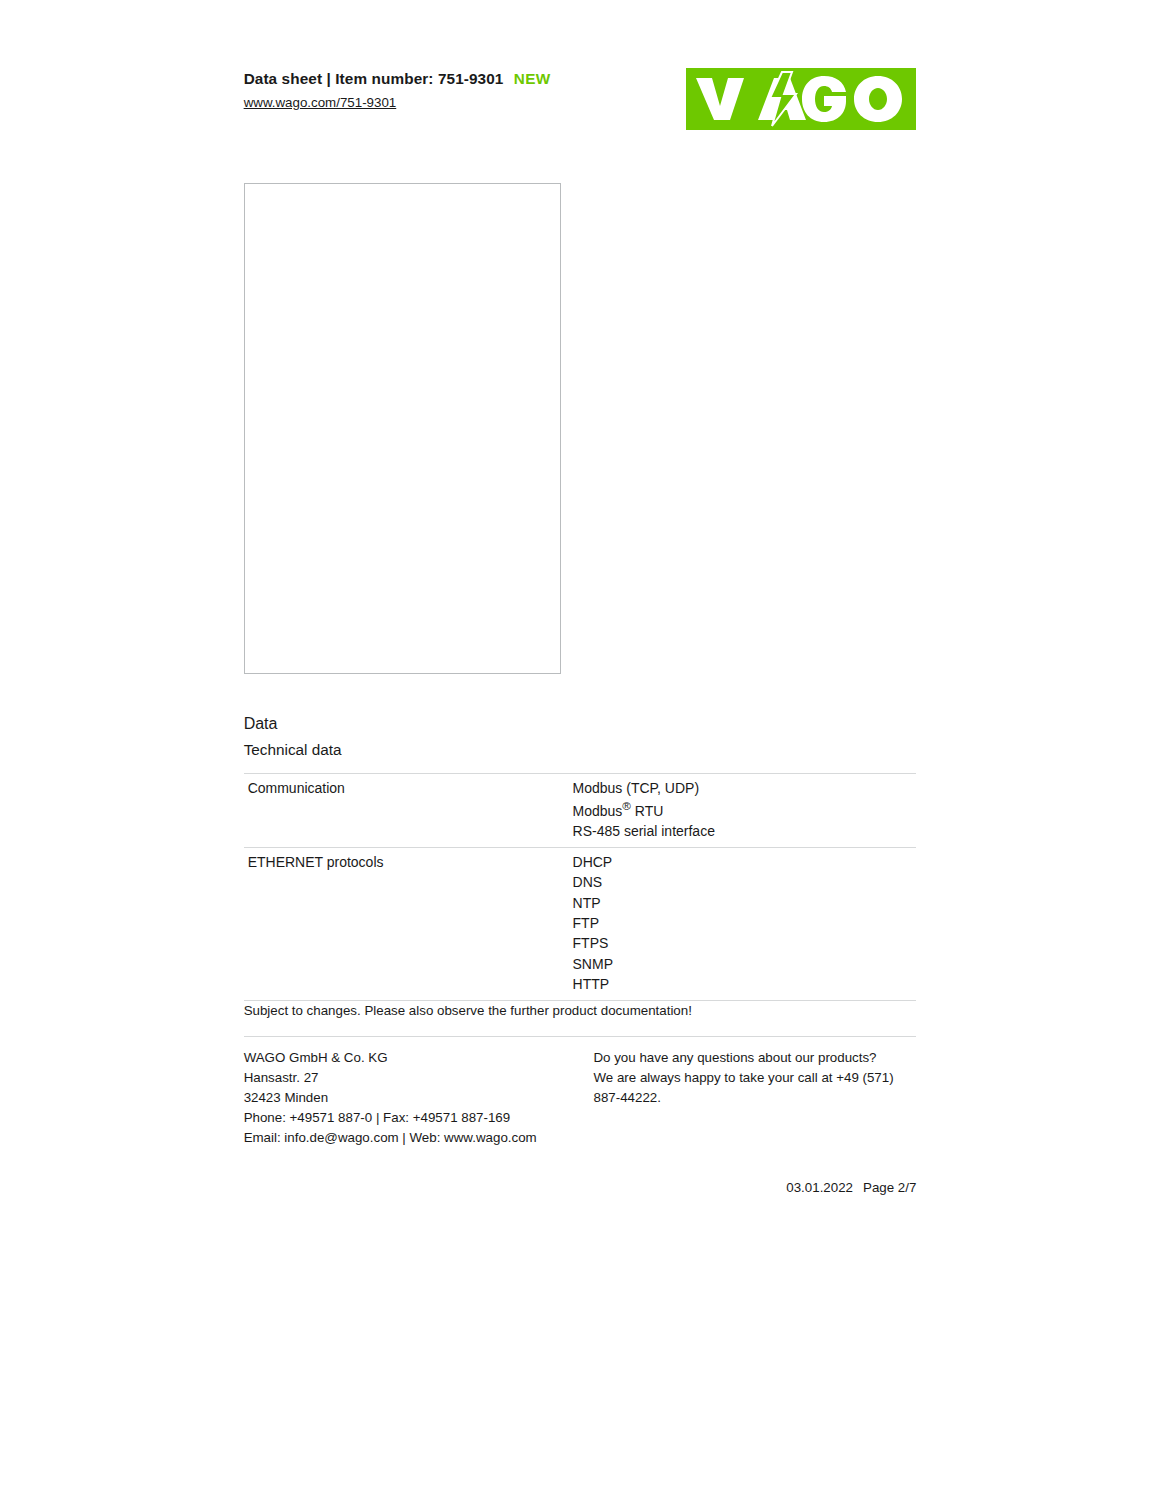Data sheet | Item number: 751-9301 NEW
www.wago.com/751-9301
Data
Technical data
| Communication | Modbus (TCP, UDP) Modbus ® RTU RS-485 serial interface |
| ETHERNET protocols | DHCP DNS NTP FTP FTPS SNMP HTTP |
Subject to changes. Please also observe the further product documentation!
WAGO GmbH & Co. KG
Hansastr. 27
32423 Minden
Phone: +49571 887-0 | Fax: +49571 887-169
Email: info.de@wago.com | Web: www.wago.com
Do you have any questions about our products?
We are always happy to take your call at +49 (571) 887-44222.
03.01.2022 Page 2/7